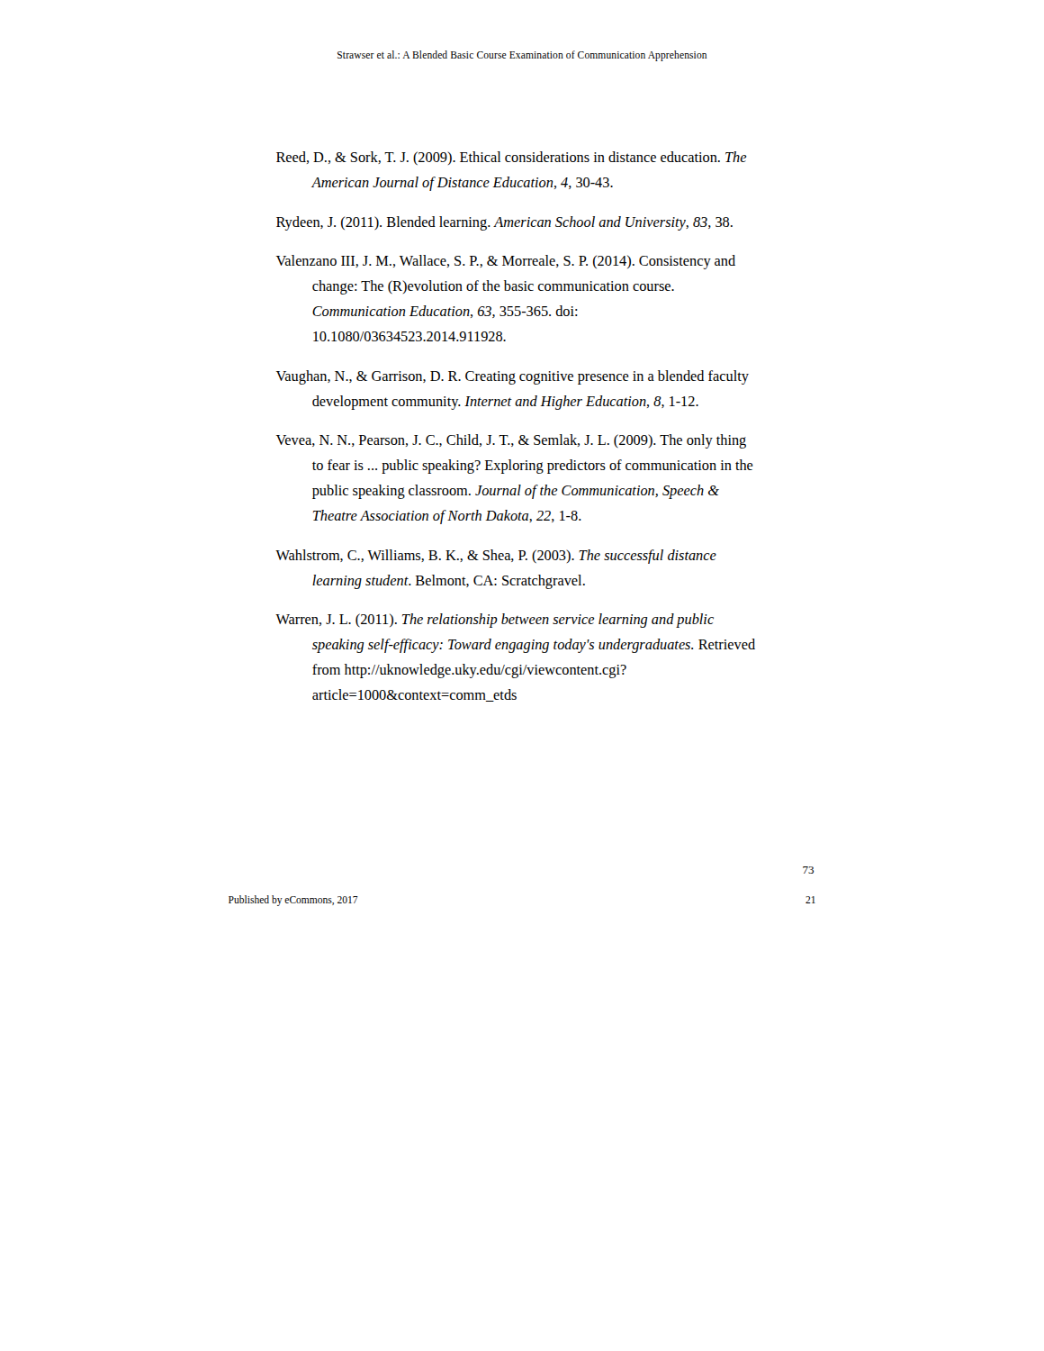Strawser et al.: A Blended Basic Course Examination of Communication Apprehension
Reed, D., & Sork, T. J. (2009). Ethical considerations in distance education. The American Journal of Distance Education, 4, 30-43.
Rydeen, J. (2011). Blended learning. American School and University, 83, 38.
Valenzano III, J. M., Wallace, S. P., & Morreale, S. P. (2014). Consistency and change: The (R)evolution of the basic communication course. Communication Education, 63, 355-365. doi: 10.1080/03634523.2014.911928.
Vaughan, N., & Garrison, D. R. Creating cognitive presence in a blended faculty development community. Internet and Higher Education, 8, 1-12.
Vevea, N. N., Pearson, J. C., Child, J. T., & Semlak, J. L. (2009). The only thing to fear is ... public speaking? Exploring predictors of communication in the public speaking classroom. Journal of the Communication, Speech & Theatre Association of North Dakota, 22, 1-8.
Wahlstrom, C., Williams, B. K., & Shea, P. (2003). The successful distance learning student. Belmont, CA: Scratchgravel.
Warren, J. L. (2011). The relationship between service learning and public speaking self-efficacy: Toward engaging today's undergraduates. Retrieved from http://uknowledge.uky.edu/cgi/viewcontent.cgi?article=1000&context=comm_etds
73
Published by eCommons, 2017
21